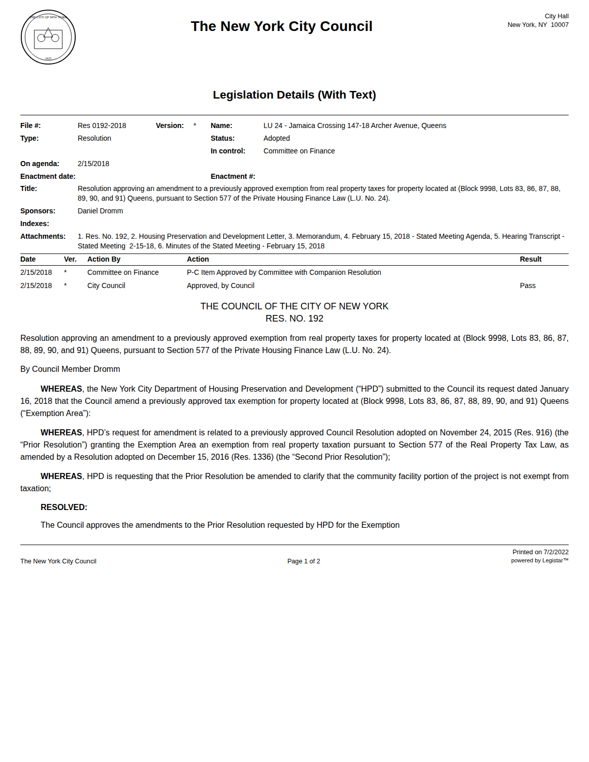The New York City Council
City Hall
New York, NY 10007
Legislation Details (With Text)
| File #: | Res 0192-2018 | Version: | * | Name: | LU 24 - Jamaica Crossing 147-18 Archer Avenue, Queens |
| Type: | Resolution | | Status: | Adopted |
| | In control: | Committee on Finance |
| On agenda: | 2/15/2018 | |
| Enactment date: | | | Enactment #: | |
| Title: | Resolution approving an amendment to a previously approved exemption from real property taxes for property located at (Block 9998, Lots 83, 86, 87, 88, 89, 90, and 91) Queens, pursuant to Section 577 of the Private Housing Finance Law (L.U. No. 24). |
| Sponsors: | Daniel Dromm |
| Indexes: | |
| Attachments: | 1. Res. No. 192, 2. Housing Preservation and Development Letter, 3. Memorandum, 4. February 15, 2018 - Stated Meeting Agenda, 5. Hearing Transcript - Stated Meeting 2-15-18, 6. Minutes of the Stated Meeting - February 15, 2018 |
| Date | Ver. | Action By | Action | Result |
| --- | --- | --- | --- | --- |
| 2/15/2018 | * | Committee on Finance | P-C Item Approved by Committee with Companion Resolution | |
| 2/15/2018 | * | City Council | Approved, by Council | Pass |
THE COUNCIL OF THE CITY OF NEW YORK
RES. NO. 192
Resolution approving an amendment to a previously approved exemption from real property taxes for property located at (Block 9998, Lots 83, 86, 87, 88, 89, 90, and 91) Queens, pursuant to Section 577 of the Private Housing Finance Law (L.U. No. 24).
By Council Member Dromm
WHEREAS, the New York City Department of Housing Preservation and Development (“HPD”) submitted to the Council its request dated January 16, 2018 that the Council amend a previously approved tax exemption for property located at (Block 9998, Lots 83, 86, 87, 88, 89, 90, and 91) Queens (“Exemption Area”):
WHEREAS, HPD’s request for amendment is related to a previously approved Council Resolution adopted on November 24, 2015 (Res. 916) (the “Prior Resolution”) granting the Exemption Area an exemption from real property taxation pursuant to Section 577 of the Real Property Tax Law, as amended by a Resolution adopted on December 15, 2016 (Res. 1336) (the “Second Prior Resolution”);
WHEREAS, HPD is requesting that the Prior Resolution be amended to clarify that the community facility portion of the project is not exempt from taxation;
RESOLVED:
The Council approves the amendments to the Prior Resolution requested by HPD for the Exemption
The New York City Council
Page 1 of 2
Printed on 7/2/2022
powered by Legistar™